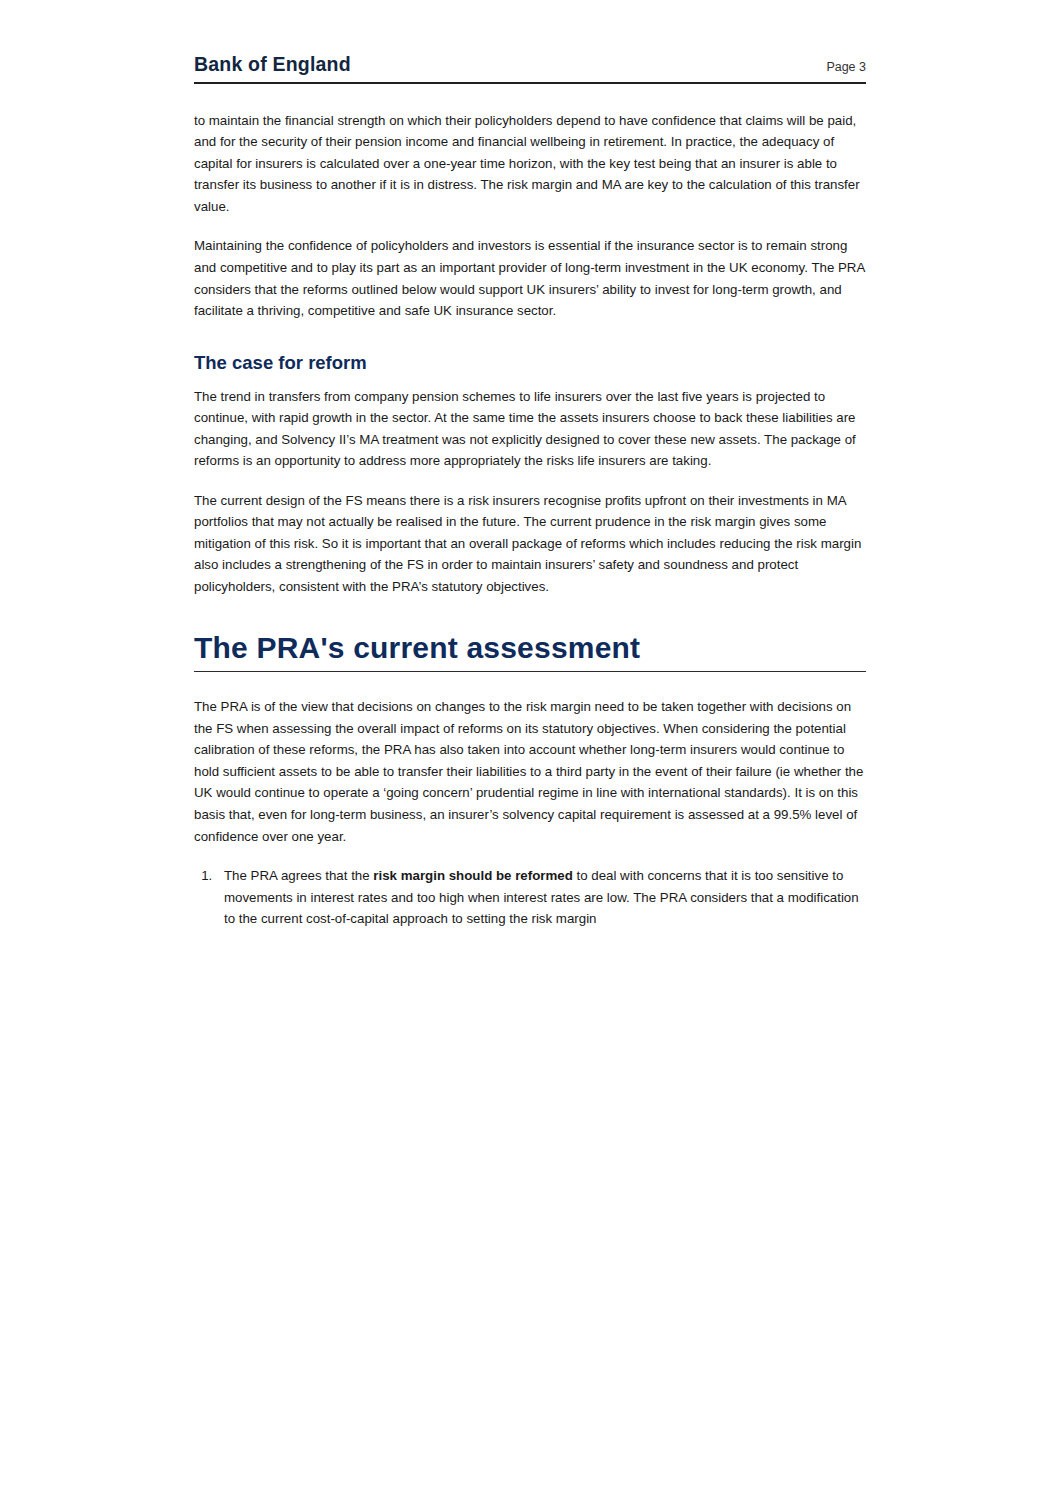Bank of England
Page 3
to maintain the financial strength on which their policyholders depend to have confidence that claims will be paid, and for the security of their pension income and financial wellbeing in retirement. In practice, the adequacy of capital for insurers is calculated over a one-year time horizon, with the key test being that an insurer is able to transfer its business to another if it is in distress. The risk margin and MA are key to the calculation of this transfer value.
Maintaining the confidence of policyholders and investors is essential if the insurance sector is to remain strong and competitive and to play its part as an important provider of long-term investment in the UK economy. The PRA considers that the reforms outlined below would support UK insurers’ ability to invest for long-term growth, and facilitate a thriving, competitive and safe UK insurance sector.
The case for reform
The trend in transfers from company pension schemes to life insurers over the last five years is projected to continue, with rapid growth in the sector. At the same time the assets insurers choose to back these liabilities are changing, and Solvency II’s MA treatment was not explicitly designed to cover these new assets. The package of reforms is an opportunity to address more appropriately the risks life insurers are taking.
The current design of the FS means there is a risk insurers recognise profits upfront on their investments in MA portfolios that may not actually be realised in the future. The current prudence in the risk margin gives some mitigation of this risk. So it is important that an overall package of reforms which includes reducing the risk margin also includes a strengthening of the FS in order to maintain insurers’ safety and soundness and protect policyholders, consistent with the PRA’s statutory objectives.
The PRA's current assessment
The PRA is of the view that decisions on changes to the risk margin need to be taken together with decisions on the FS when assessing the overall impact of reforms on its statutory objectives. When considering the potential calibration of these reforms, the PRA has also taken into account whether long-term insurers would continue to hold sufficient assets to be able to transfer their liabilities to a third party in the event of their failure (ie whether the UK would continue to operate a ‘going concern’ prudential regime in line with international standards). It is on this basis that, even for long-term business, an insurer’s solvency capital requirement is assessed at a 99.5% level of confidence over one year.
The PRA agrees that the risk margin should be reformed to deal with concerns that it is too sensitive to movements in interest rates and too high when interest rates are low. The PRA considers that a modification to the current cost-of-capital approach to setting the risk margin